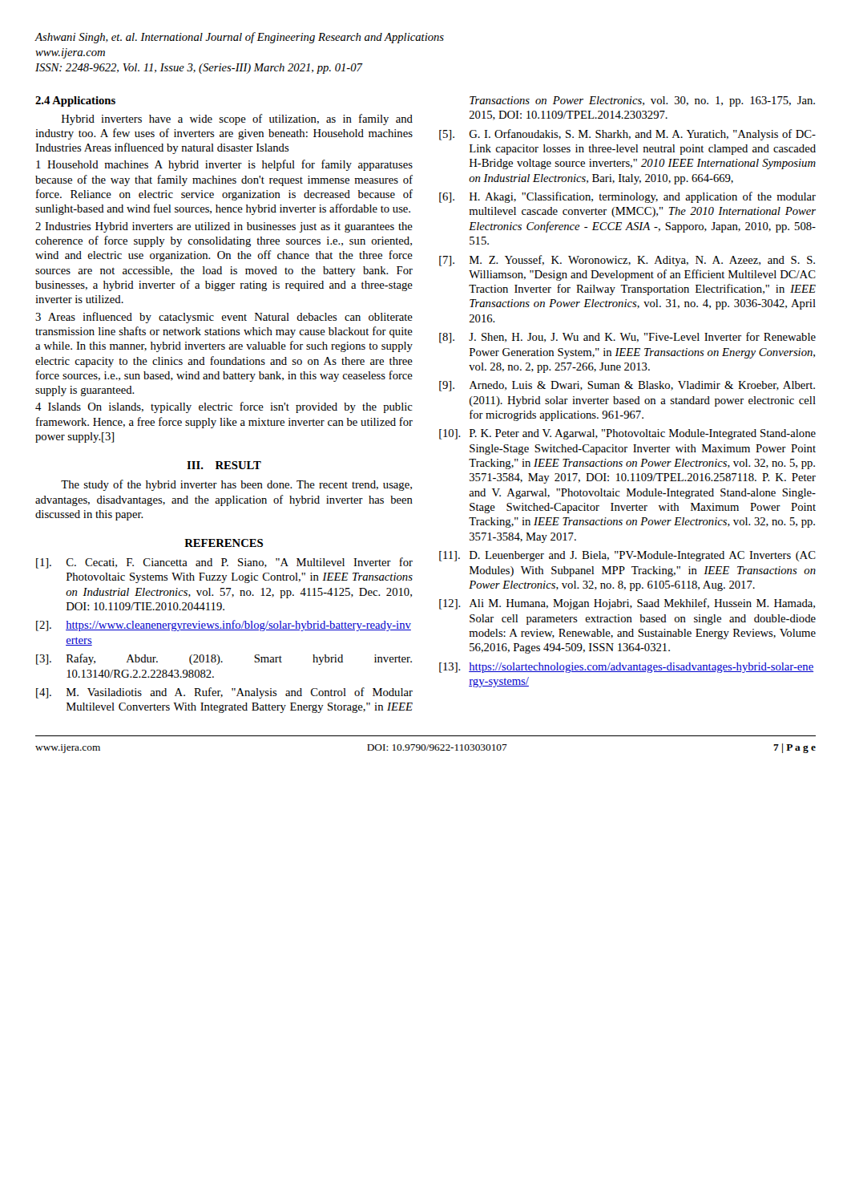Ashwani Singh, et. al. International Journal of Engineering Research and Applications
www.ijera.com
ISSN: 2248-9622, Vol. 11, Issue 3, (Series-III) March 2021, pp. 01-07
2.4 Applications
Hybrid inverters have a wide scope of utilization, as in family and industry too. A few uses of inverters are given beneath: Household machines Industries Areas influenced by natural disaster Islands
1 Household machines A hybrid inverter is helpful for family apparatuses because of the way that family machines don't request immense measures of force. Reliance on electric service organization is decreased because of sunlight-based and wind fuel sources, hence hybrid inverter is affordable to use.
2 Industries Hybrid inverters are utilized in businesses just as it guarantees the coherence of force supply by consolidating three sources i.e., sun oriented, wind and electric use organization. On the off chance that the three force sources are not accessible, the load is moved to the battery bank. For businesses, a hybrid inverter of a bigger rating is required and a three-stage inverter is utilized.
3 Areas influenced by cataclysmic event Natural debacles can obliterate transmission line shafts or network stations which may cause blackout for quite a while. In this manner, hybrid inverters are valuable for such regions to supply electric capacity to the clinics and foundations and so on As there are three force sources, i.e., sun based, wind and battery bank, in this way ceaseless force supply is guaranteed.
4 Islands On islands, typically electric force isn't provided by the public framework. Hence, a free force supply like a mixture inverter can be utilized for power supply.[3]
III. RESULT
The study of the hybrid inverter has been done. The recent trend, usage, advantages, disadvantages, and the application of hybrid inverter has been discussed in this paper.
REFERENCES
[1]. C. Cecati, F. Ciancetta and P. Siano, "A Multilevel Inverter for Photovoltaic Systems With Fuzzy Logic Control," in IEEE Transactions on Industrial Electronics, vol. 57, no. 12, pp. 4115-4125, Dec. 2010, DOI: 10.1109/TIE.2010.2044119.
[2]. https://www.cleanenergyreviews.info/blog/solar-hybrid-battery-ready-inverters
[3]. Rafay, Abdur. (2018). Smart hybrid inverter. 10.13140/RG.2.2.22843.98082.
[4]. M. Vasiladiotis and A. Rufer, "Analysis and Control of Modular Multilevel Converters With Integrated Battery Energy Storage," in IEEE Transactions on Power Electronics, vol. 30, no. 1, pp. 163-175, Jan. 2015, DOI: 10.1109/TPEL.2014.2303297.
[5]. G. I. Orfanoudakis, S. M. Sharkh, and M. A. Yuratich, "Analysis of DC-Link capacitor losses in three-level neutral point clamped and cascaded H-Bridge voltage source inverters," 2010 IEEE International Symposium on Industrial Electronics, Bari, Italy, 2010, pp. 664-669,
[6]. H. Akagi, "Classification, terminology, and application of the modular multilevel cascade converter (MMCC)," The 2010 International Power Electronics Conference - ECCE ASIA -, Sapporo, Japan, 2010, pp. 508-515.
[7]. M. Z. Youssef, K. Woronowicz, K. Aditya, N. A. Azeez, and S. S. Williamson, "Design and Development of an Efficient Multilevel DC/AC Traction Inverter for Railway Transportation Electrification," in IEEE Transactions on Power Electronics, vol. 31, no. 4, pp. 3036-3042, April 2016.
[8]. J. Shen, H. Jou, J. Wu and K. Wu, "Five-Level Inverter for Renewable Power Generation System," in IEEE Transactions on Energy Conversion, vol. 28, no. 2, pp. 257-266, June 2013.
[9]. Arnedo, Luis & Dwari, Suman & Blasko, Vladimir & Kroeber, Albert. (2011). Hybrid solar inverter based on a standard power electronic cell for microgrids applications. 961-967.
[10]. P. K. Peter and V. Agarwal, "Photovoltaic Module-Integrated Stand-alone Single-Stage Switched-Capacitor Inverter with Maximum Power Point Tracking," in IEEE Transactions on Power Electronics, vol. 32, no. 5, pp. 3571-3584, May 2017, DOI: 10.1109/TPEL.2016.2587118. P. K. Peter and V. Agarwal, "Photovoltaic Module-Integrated Stand-alone Single-Stage Switched-Capacitor Inverter with Maximum Power Point Tracking," in IEEE Transactions on Power Electronics, vol. 32, no. 5, pp. 3571-3584, May 2017.
[11]. D. Leuenberger and J. Biela, "PV-Module-Integrated AC Inverters (AC Modules) With Subpanel MPP Tracking," in IEEE Transactions on Power Electronics, vol. 32, no. 8, pp. 6105-6118, Aug. 2017.
[12]. Ali M. Humana, Mojgan Hojabri, Saad Mekhilef, Hussein M. Hamada, Solar cell parameters extraction based on single and double-diode models: A review, Renewable, and Sustainable Energy Reviews, Volume 56,2016, Pages 494-509, ISSN 1364-0321.
[13]. https://solartechnologies.com/advantages-disadvantages-hybrid-solar-energy-systems/
www.ijera.com DOI: 10.9790/9622-1103030107 7 | P a g e